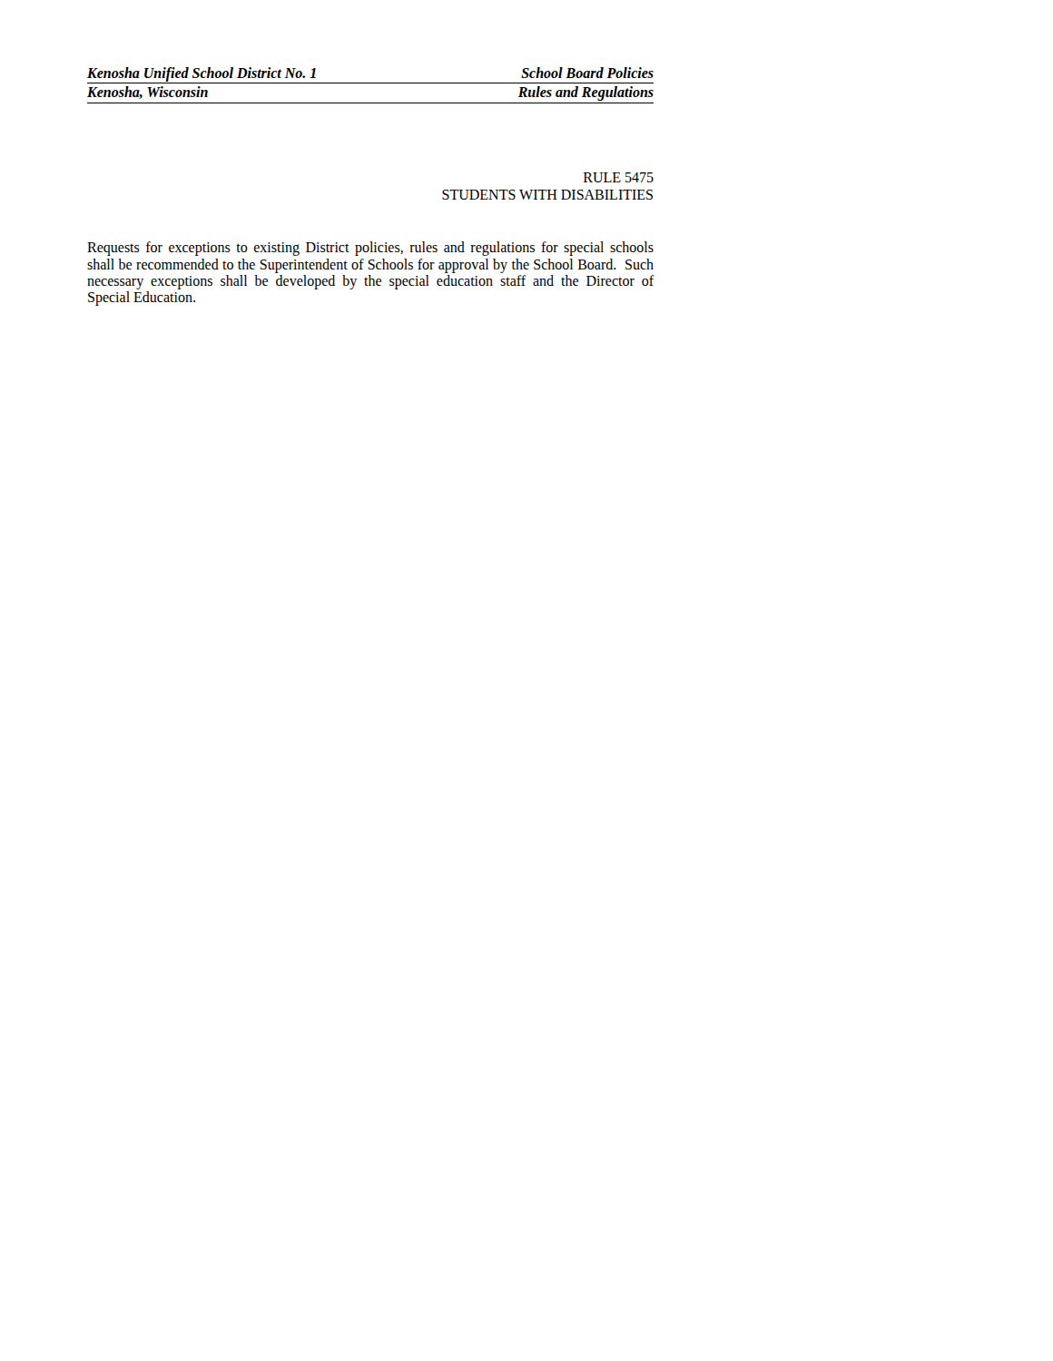Kenosha Unified School District No. 1 School Board Policies
Kenosha, Wisconsin Rules and Regulations
RULE 5475
STUDENTS WITH DISABILITIES
Requests for exceptions to existing District policies, rules and regulations for special schools shall be recommended to the Superintendent of Schools for approval by the School Board. Such necessary exceptions shall be developed by the special education staff and the Director of Special Education.